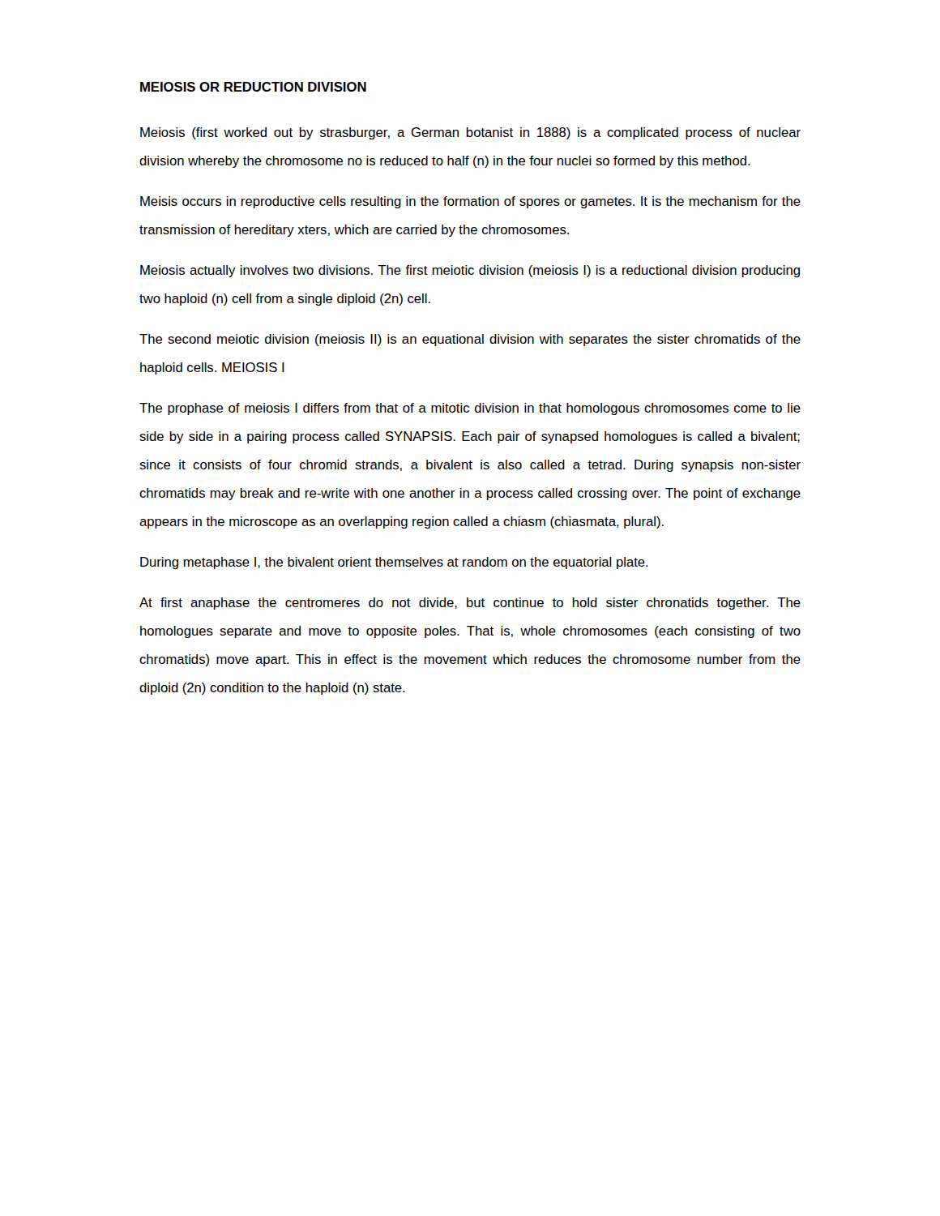MEIOSIS OR REDUCTION DIVISION
Meiosis (first worked out by strasburger, a German botanist in 1888) is a complicated process of nuclear division whereby the chromosome no is reduced to half (n) in the four nuclei so formed by this method.
Meisis occurs in reproductive cells resulting in the formation of spores or gametes. It is the mechanism for the transmission of hereditary xters, which are carried by the chromosomes.
Meiosis actually involves two divisions. The first meiotic division (meiosis I) is a reductional division producing two haploid (n) cell from a single diploid (2n) cell.
The second meiotic division (meiosis II) is an equational division with separates the sister chromatids of the haploid cells. MEIOSIS I
The prophase of meiosis I differs from that of a mitotic division in that homologous chromosomes come to lie side by side in a pairing process called SYNAPSIS. Each pair of synapsed homologues is called a bivalent; since it consists of four chromid strands, a bivalent is also called a tetrad. During synapsis non-sister chromatids may break and re-write with one another in a process called crossing over. The point of exchange appears in the microscope as an overlapping region called a chiasm (chiasmata, plural).
During metaphase I, the bivalent orient themselves at random on the equatorial plate.
At first anaphase the centromeres do not divide, but continue to hold sister chronatids together. The homologues separate and move to opposite poles. That is, whole chromosomes (each consisting of two chromatids) move apart. This in effect is the movement which reduces the chromosome number from the diploid (2n) condition to the haploid (n) state.